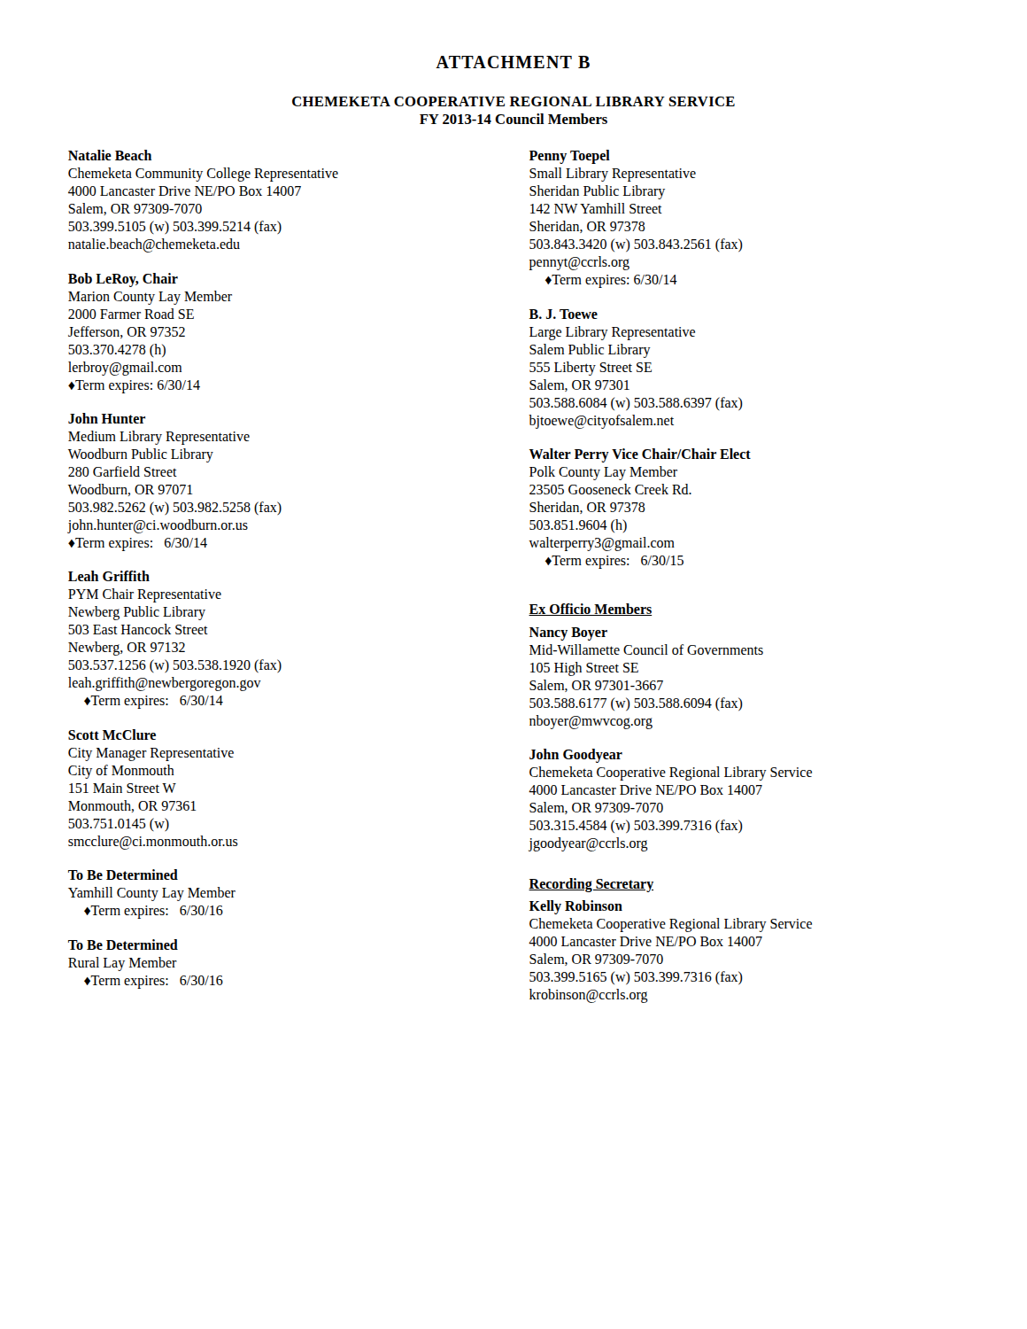ATTACHMENT B
CHEMEKETA COOPERATIVE REGIONAL LIBRARY SERVICE
FY 2013-14 Council Members
Natalie Beach
Chemeketa Community College Representative
4000 Lancaster Drive NE/PO Box 14007
Salem, OR 97309-7070
503.399.5105 (w) 503.399.5214 (fax)
natalie.beach@chemeketa.edu
Bob LeRoy, Chair
Marion County Lay Member
2000 Farmer Road SE
Jefferson, OR 97352
503.370.4278 (h)
lerbroy@gmail.com
♦Term expires: 6/30/14
John Hunter
Medium Library Representative
Woodburn Public Library
280 Garfield Street
Woodburn, OR 97071
503.982.5262 (w) 503.982.5258 (fax)
john.hunter@ci.woodburn.or.us
♦Term expires: 6/30/14
Leah Griffith
PYM Chair Representative
Newberg Public Library
503 East Hancock Street
Newberg, OR 97132
503.537.1256 (w) 503.538.1920 (fax)
leah.griffith@newbergoregon.gov
♦Term expires: 6/30/14
Scott McClure
City Manager Representative
City of Monmouth
151 Main Street W
Monmouth, OR 97361
503.751.0145 (w)
smcclure@ci.monmouth.or.us
To Be Determined
Yamhill County Lay Member
♦Term expires: 6/30/16
To Be Determined
Rural Lay Member
♦Term expires: 6/30/16
Penny Toepel
Small Library Representative
Sheridan Public Library
142 NW Yamhill Street
Sheridan, OR 97378
503.843.3420 (w) 503.843.2561 (fax)
pennyt@ccrls.org
♦Term expires: 6/30/14
B. J. Toewe
Large Library Representative
Salem Public Library
555 Liberty Street SE
Salem, OR 97301
503.588.6084 (w) 503.588.6397 (fax)
bjtoewe@cityofsalem.net
Walter Perry Vice Chair/Chair Elect
Polk County Lay Member
23505 Gooseneck Creek Rd.
Sheridan, OR 97378
503.851.9604 (h)
walterperry3@gmail.com
♦Term expires: 6/30/15
Ex Officio Members
Nancy Boyer
Mid-Willamette Council of Governments
105 High Street SE
Salem, OR 97301-3667
503.588.6177 (w) 503.588.6094 (fax)
nboyer@mwvcog.org
John Goodyear
Chemeketa Cooperative Regional Library Service
4000 Lancaster Drive NE/PO Box 14007
Salem, OR 97309-7070
503.315.4584 (w) 503.399.7316 (fax)
jgoodyear@ccrls.org
Recording Secretary
Kelly Robinson
Chemeketa Cooperative Regional Library Service
4000 Lancaster Drive NE/PO Box 14007
Salem, OR 97309-7070
503.399.5165 (w) 503.399.7316 (fax)
krobinson@ccrls.org